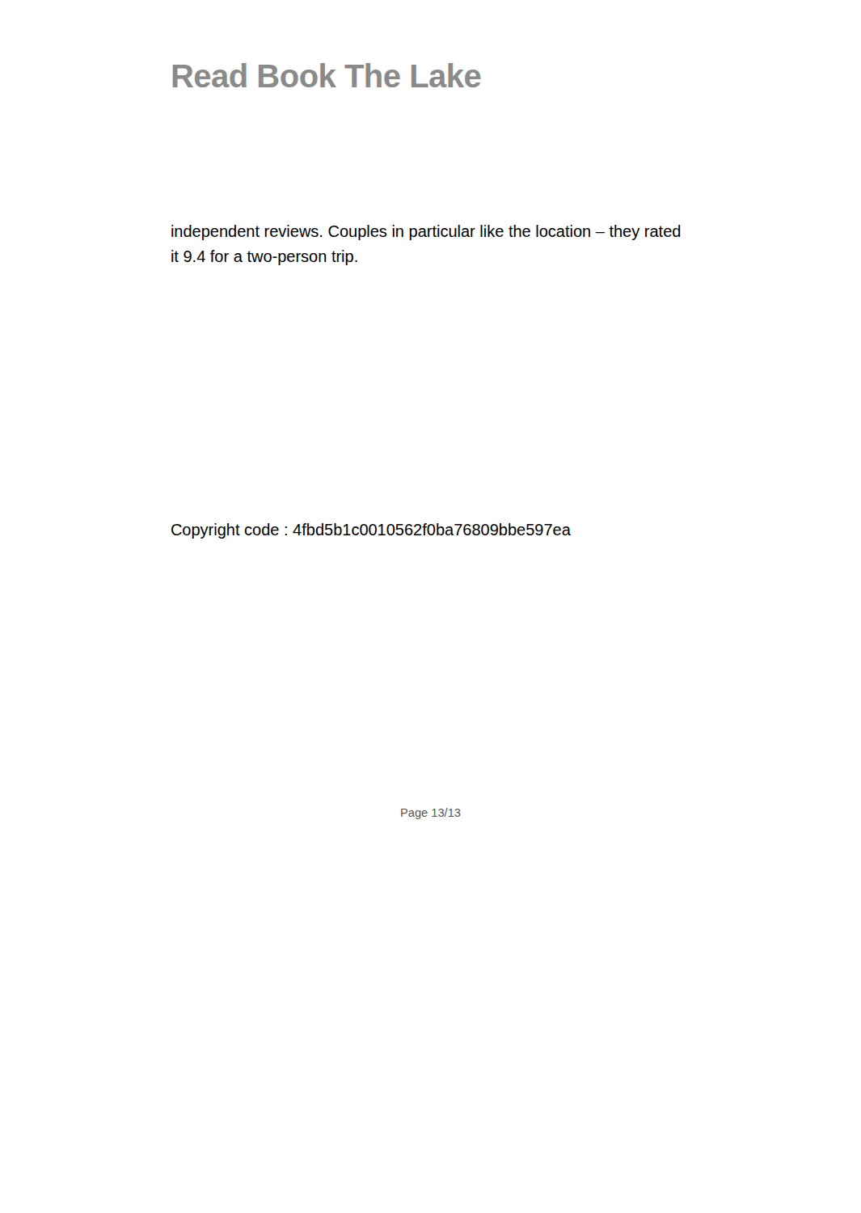Read Book The Lake
independent reviews. Couples in particular like the location – they rated it 9.4 for a two-person trip.
Copyright code : 4fbd5b1c0010562f0ba76809bbe597ea
Page 13/13